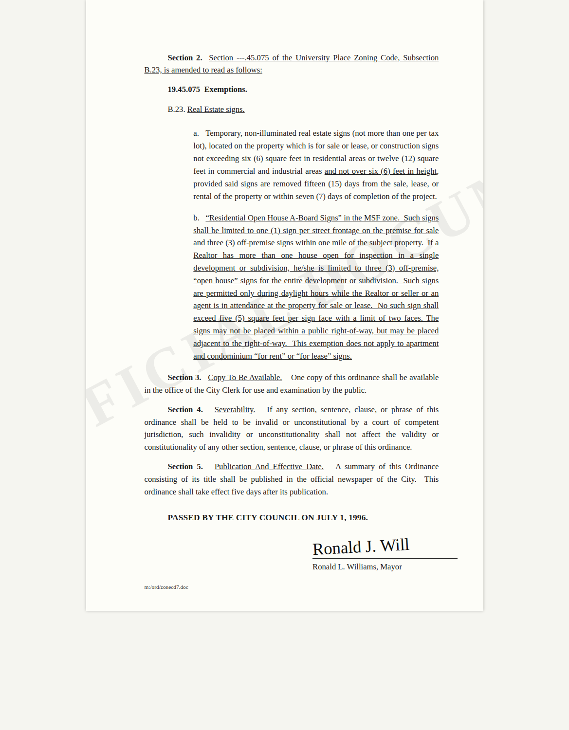UNOFFICIAL DOCUMENT
Section 2. Section ---.45.075 of the University Place Zoning Code, Subsection B.23, is amended to read as follows:
19.45.075 Exemptions.
B.23. Real Estate signs.
a. Temporary, non-illuminated real estate signs (not more than one per tax lot), located on the property which is for sale or lease, or construction signs not exceeding six (6) square feet in residential areas or twelve (12) square feet in commercial and industrial areas and not over six (6) feet in height, provided said signs are removed fifteen (15) days from the sale, lease, or rental of the property or within seven (7) days of completion of the project.
b. “Residential Open House A-Board Signs” in the MSF zone. Such signs shall be limited to one (1) sign per street frontage on the premise for sale and three (3) off-premise signs within one mile of the subject property. If a Realtor has more than one house open for inspection in a single development or subdivision, he/she is limited to three (3) off-premise, “open house” signs for the entire development or subdivision. Such signs are permitted only during daylight hours while the Realtor or seller or an agent is in attendance at the property for sale or lease. No such sign shall exceed five (5) square feet per sign face with a limit of two faces. The signs may not be placed within a public right-of-way, but may be placed adjacent to the right-of-way. This exemption does not apply to apartment and condominium “for rent” or “for lease” signs.
Section 3. Copy To Be Available. One copy of this ordinance shall be available in the office of the City Clerk for use and examination by the public.
Section 4. Severability. If any section, sentence, clause, or phrase of this ordinance shall be held to be invalid or unconstitutional by a court of competent jurisdiction, such invalidity or unconstitutionality shall not affect the validity or constitutionality of any other section, sentence, clause, or phrase of this ordinance.
Section 5. Publication And Effective Date. A summary of this Ordinance consisting of its title shall be published in the official newspaper of the City. This ordinance shall take effect five days after its publication.
PASSED BY THE CITY COUNCIL ON JULY 1, 1996.
Ronald J. Will
Ronald L. Williams, Mayor
m:/ord/zonecd7.doc